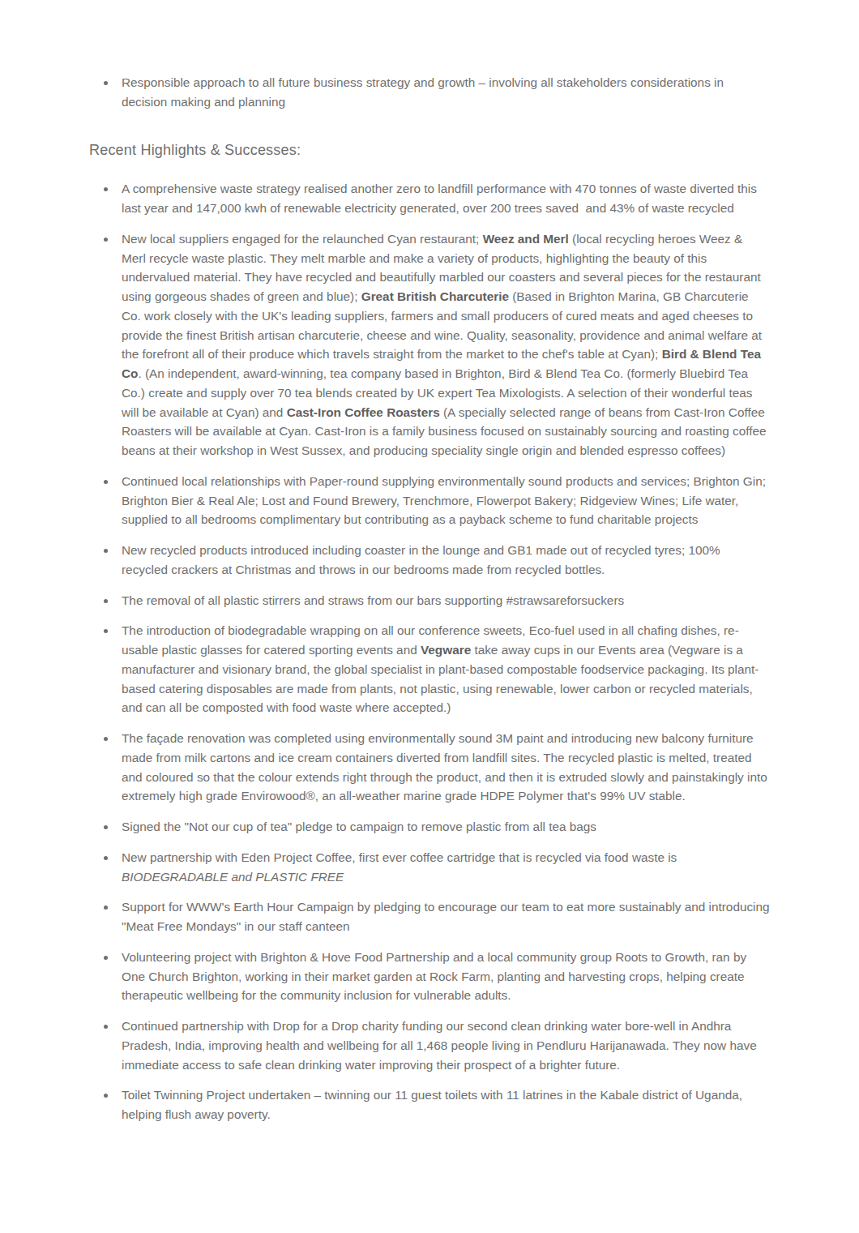Responsible approach to all future business strategy and growth – involving all stakeholders considerations in decision making and planning
Recent Highlights & Successes:
A comprehensive waste strategy realised another zero to landfill performance with 470 tonnes of waste diverted this last year and 147,000 kwh of renewable electricity generated, over 200 trees saved and 43% of waste recycled
New local suppliers engaged for the relaunched Cyan restaurant; Weez and Merl (local recycling heroes Weez & Merl recycle waste plastic. They melt marble and make a variety of products, highlighting the beauty of this undervalued material. They have recycled and beautifully marbled our coasters and several pieces for the restaurant using gorgeous shades of green and blue); Great British Charcuterie (Based in Brighton Marina, GB Charcuterie Co. work closely with the UK's leading suppliers, farmers and small producers of cured meats and aged cheeses to provide the finest British artisan charcuterie, cheese and wine. Quality, seasonality, providence and animal welfare at the forefront all of their produce which travels straight from the market to the chef's table at Cyan); Bird & Blend Tea Co. (An independent, award-winning, tea company based in Brighton, Bird & Blend Tea Co. (formerly Bluebird Tea Co.) create and supply over 70 tea blends created by UK expert Tea Mixologists. A selection of their wonderful teas will be available at Cyan) and Cast-Iron Coffee Roasters (A specially selected range of beans from Cast-Iron Coffee Roasters will be available at Cyan. Cast-Iron is a family business focused on sustainably sourcing and roasting coffee beans at their workshop in West Sussex, and producing speciality single origin and blended espresso coffees)
Continued local relationships with Paper-round supplying environmentally sound products and services; Brighton Gin; Brighton Bier & Real Ale; Lost and Found Brewery, Trenchmore, Flowerpot Bakery; Ridgeview Wines; Life water, supplied to all bedrooms complimentary but contributing as a payback scheme to fund charitable projects
New recycled products introduced including coaster in the lounge and GB1 made out of recycled tyres; 100% recycled crackers at Christmas and throws in our bedrooms made from recycled bottles.
The removal of all plastic stirrers and straws from our bars supporting #strawsareforsuckers
The introduction of biodegradable wrapping on all our conference sweets, Eco-fuel used in all chafing dishes, re-usable plastic glasses for catered sporting events and Vegware take away cups in our Events area (Vegware is a manufacturer and visionary brand, the global specialist in plant-based compostable foodservice packaging. Its plant-based catering disposables are made from plants, not plastic, using renewable, lower carbon or recycled materials, and can all be composted with food waste where accepted.)
The façade renovation was completed using environmentally sound 3M paint and introducing new balcony furniture made from milk cartons and ice cream containers diverted from landfill sites. The recycled plastic is melted, treated and coloured so that the colour extends right through the product, and then it is extruded slowly and painstakingly into extremely high grade Envirowood®, an all-weather marine grade HDPE Polymer that's 99% UV stable.
Signed the "Not our cup of tea" pledge to campaign to remove plastic from all tea bags
New partnership with Eden Project Coffee, first ever coffee cartridge that is recycled via food waste is BIODEGRADABLE and PLASTIC FREE
Support for WWW's Earth Hour Campaign by pledging to encourage our team to eat more sustainably and introducing "Meat Free Mondays" in our staff canteen
Volunteering project with Brighton & Hove Food Partnership and a local community group Roots to Growth, ran by One Church Brighton, working in their market garden at Rock Farm, planting and harvesting crops, helping create therapeutic wellbeing for the community inclusion for vulnerable adults.
Continued partnership with Drop for a Drop charity funding our second clean drinking water bore-well in Andhra Pradesh, India, improving health and wellbeing for all 1,468 people living in Pendluru Harijanawada. They now have immediate access to safe clean drinking water improving their prospect of a brighter future.
Toilet Twinning Project undertaken – twinning our 11 guest toilets with 11 latrines in the Kabale district of Uganda, helping flush away poverty.